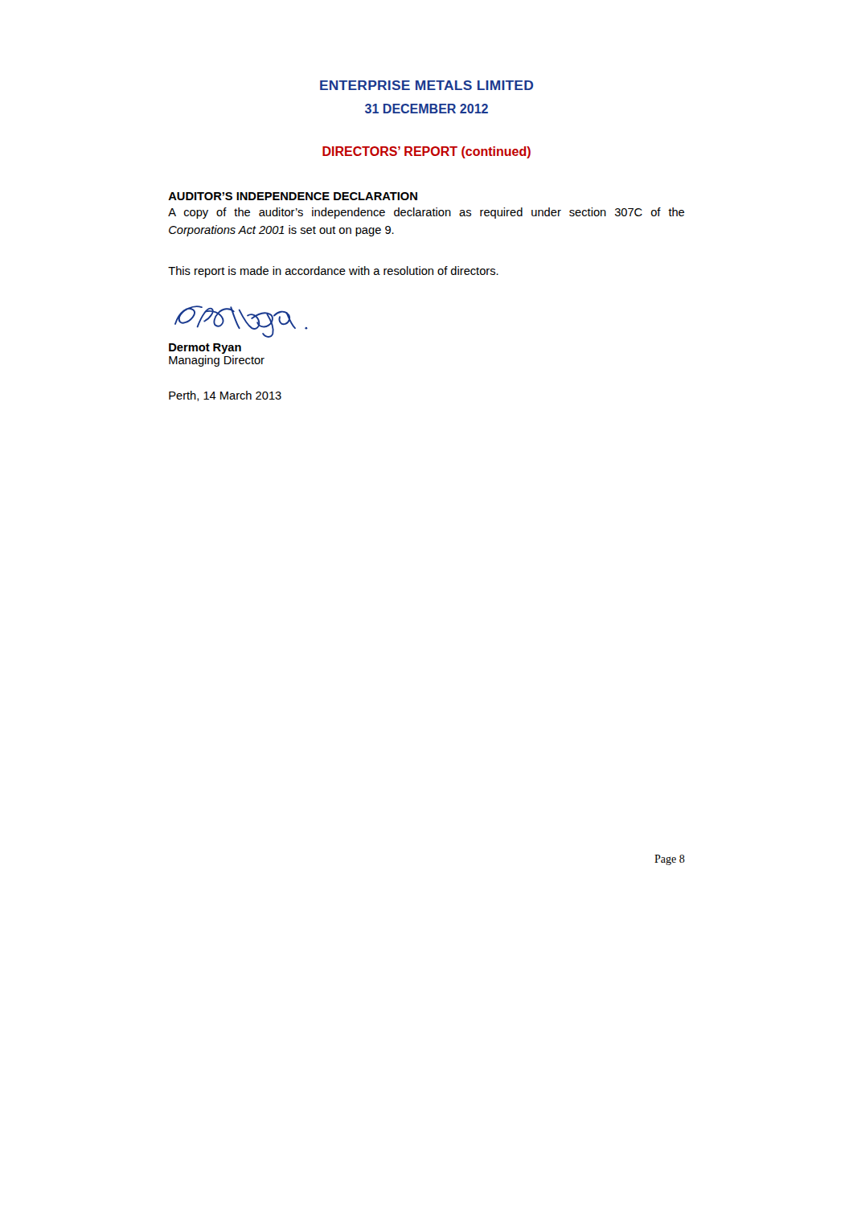ENTERPRISE METALS LIMITED
31 DECEMBER 2012
DIRECTORS’ REPORT (continued)
AUDITOR’S INDEPENDENCE DECLARATION
A copy of the auditor’s independence declaration as required under section 307C of the Corporations Act 2001 is set out on page 9.
This report is made in accordance with a resolution of directors.
Dermot Ryan
Managing Director
Perth, 14 March 2013
Page 8